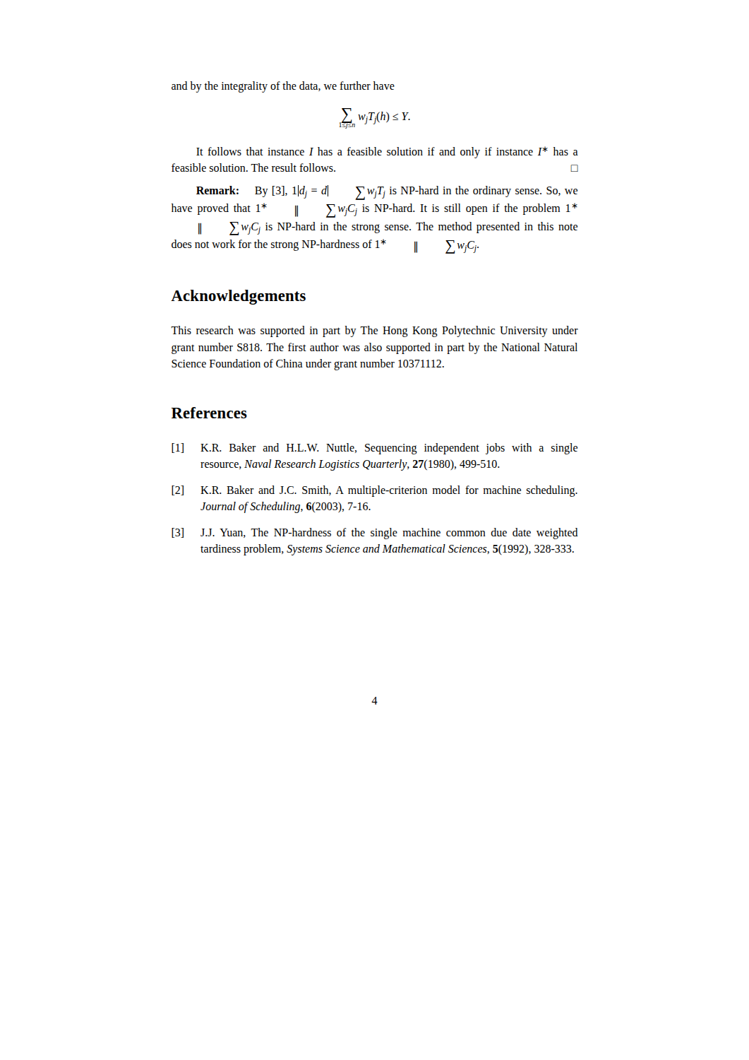and by the integrality of the data, we further have
∑1≤j≤n wjTj(h) ≤ Y.
It follows that instance I has a feasible solution if and only if instance I∗ has a feasible solution. The result follows. □
Remark: By [3], 1 dj = d ∑wjTj is NP-hard in the ordinary sense. So, we have proved that 1∗∥∑wjCj is NP-hard. It is still open if the problem 1∗∥∑wjCj is NP-hard in the strong sense. The method presented in this note does not work for the strong NP-hardness of 1∗∥∑wjCj.
Acknowledgements
This research was supported in part by The Hong Kong Polytechnic University under grant number S818. The first author was also supported in part by the National Natural Science Foundation of China under grant number 10371112.
References
[1] K.R. Baker and H.L.W. Nuttle, Sequencing independent jobs with a single resource, Naval Research Logistics Quarterly, 27(1980), 499-510.
[2] K.R. Baker and J.C. Smith, A multiple-criterion model for machine scheduling. Journal of Scheduling, 6(2003), 7-16.
[3] J.J. Yuan, The NP-hardness of the single machine common due date weighted tardiness problem, Systems Science and Mathematical Sciences, 5(1992), 328-333.
4